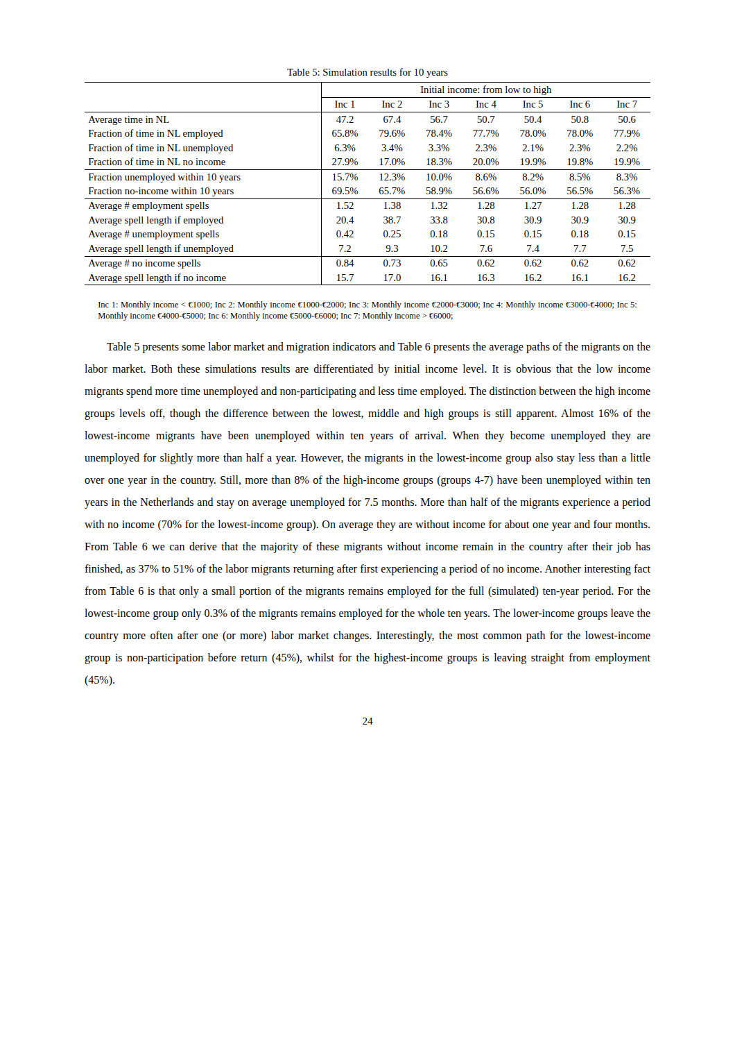Table 5: Simulation results for 10 years
| | Initial income: from low to high |
| | Inc 1 | Inc 2 | Inc 3 | Inc 4 | Inc 5 | Inc 6 | Inc 7 |
| Average time in NL | 47.2 | 67.4 | 56.7 | 50.7 | 50.4 | 50.8 | 50.6 |
| Fraction of time in NL employed | 65.8% | 79.6% | 78.4% | 77.7% | 78.0% | 78.0% | 77.9% |
| Fraction of time in NL unemployed | 6.3% | 3.4% | 3.3% | 2.3% | 2.1% | 2.3% | 2.2% |
| Fraction of time in NL no income | 27.9% | 17.0% | 18.3% | 20.0% | 19.9% | 19.8% | 19.9% |
| Fraction unemployed within 10 years | 15.7% | 12.3% | 10.0% | 8.6% | 8.2% | 8.5% | 8.3% |
| Fraction no-income within 10 years | 69.5% | 65.7% | 58.9% | 56.6% | 56.0% | 56.5% | 56.3% |
| Average # employment spells | 1.52 | 1.38 | 1.32 | 1.28 | 1.27 | 1.28 | 1.28 |
| Average spell length if employed | 20.4 | 38.7 | 33.8 | 30.8 | 30.9 | 30.9 | 30.9 |
| Average # unemployment spells | 0.42 | 0.25 | 0.18 | 0.15 | 0.15 | 0.18 | 0.15 |
| Average spell length if unemployed | 7.2 | 9.3 | 10.2 | 7.6 | 7.4 | 7.7 | 7.5 |
| Average # no income spells | 0.84 | 0.73 | 0.65 | 0.62 | 0.62 | 0.62 | 0.62 |
| Average spell length if no income | 15.7 | 17.0 | 16.1 | 16.3 | 16.2 | 16.1 | 16.2 |
Inc 1: Monthly income < €1000; Inc 2: Monthly income €1000-€2000; Inc 3: Monthly income €2000-€3000; Inc 4: Monthly income €3000-€4000; Inc 5: Monthly income €4000-€5000; Inc 6: Monthly income €5000-€6000; Inc 7: Monthly income > €6000;
Table 5 presents some labor market and migration indicators and Table 6 presents the average paths of the migrants on the labor market. Both these simulations results are differentiated by initial income level. It is obvious that the low income migrants spend more time unemployed and non-participating and less time employed. The distinction between the high income groups levels off, though the difference between the lowest, middle and high groups is still apparent. Almost 16% of the lowest-income migrants have been unemployed within ten years of arrival. When they become unemployed they are unemployed for slightly more than half a year. However, the migrants in the lowest-income group also stay less than a little over one year in the country. Still, more than 8% of the high-income groups (groups 4-7) have been unemployed within ten years in the Netherlands and stay on average unemployed for 7.5 months. More than half of the migrants experience a period with no income (70% for the lowest-income group). On average they are without income for about one year and four months. From Table 6 we can derive that the majority of these migrants without income remain in the country after their job has finished, as 37% to 51% of the labor migrants returning after first experiencing a period of no income. Another interesting fact from Table 6 is that only a small portion of the migrants remains employed for the full (simulated) ten-year period. For the lowest-income group only 0.3% of the migrants remains employed for the whole ten years. The lower-income groups leave the country more often after one (or more) labor market changes. Interestingly, the most common path for the lowest-income group is non-participation before return (45%), whilst for the highest-income groups is leaving straight from employment (45%).
24